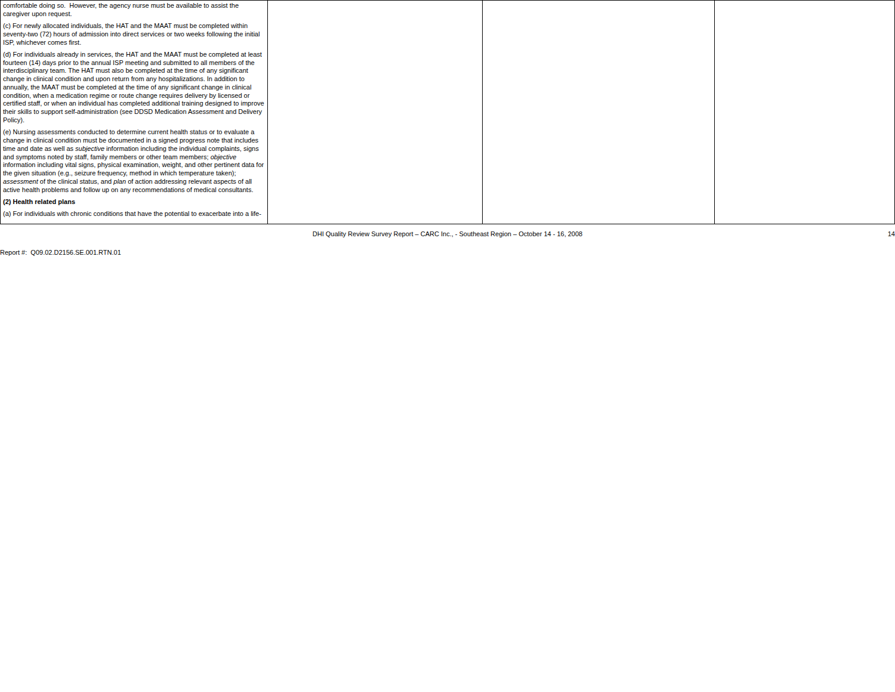| comfortable doing so. However, the agency nurse must be available to assist the caregiver upon request. (c) For newly allocated individuals, the HAT and the MAAT must be completed within seventy-two (72) hours of admission into direct services or two weeks following the initial ISP, whichever comes first. (d) For individuals already in services, the HAT and the MAAT must be completed at least fourteen (14) days prior to the annual ISP meeting and submitted to all members of the interdisciplinary team. The HAT must also be completed at the time of any significant change in clinical condition and upon return from any hospitalizations. In addition to annually, the MAAT must be completed at the time of any significant change in clinical condition, when a medication regime or route change requires delivery by licensed or certified staff, or when an individual has completed additional training designed to improve their skills to support self-administration (see DDSD Medication Assessment and Delivery Policy). (e) Nursing assessments conducted to determine current health status or to evaluate a change in clinical condition must be documented in a signed progress note that includes time and date as well as subjective information including the individual complaints, signs and symptoms noted by staff, family members or other team members; objective information including vital signs, physical examination, weight, and other pertinent data for the given situation (e.g., seizure frequency, method in which temperature taken); assessment of the clinical status, and plan of action addressing relevant aspects of all active health problems and follow up on any recommendations of medical consultants. (2) Health related plans (a) For individuals with chronic conditions that have the potential to exacerbate into a life- | | | |
DHI Quality Review Survey Report – CARC Inc., - Southeast Region – October 14 - 16, 2008
14
Report #: Q09.02.D2156.SE.001.RTN.01